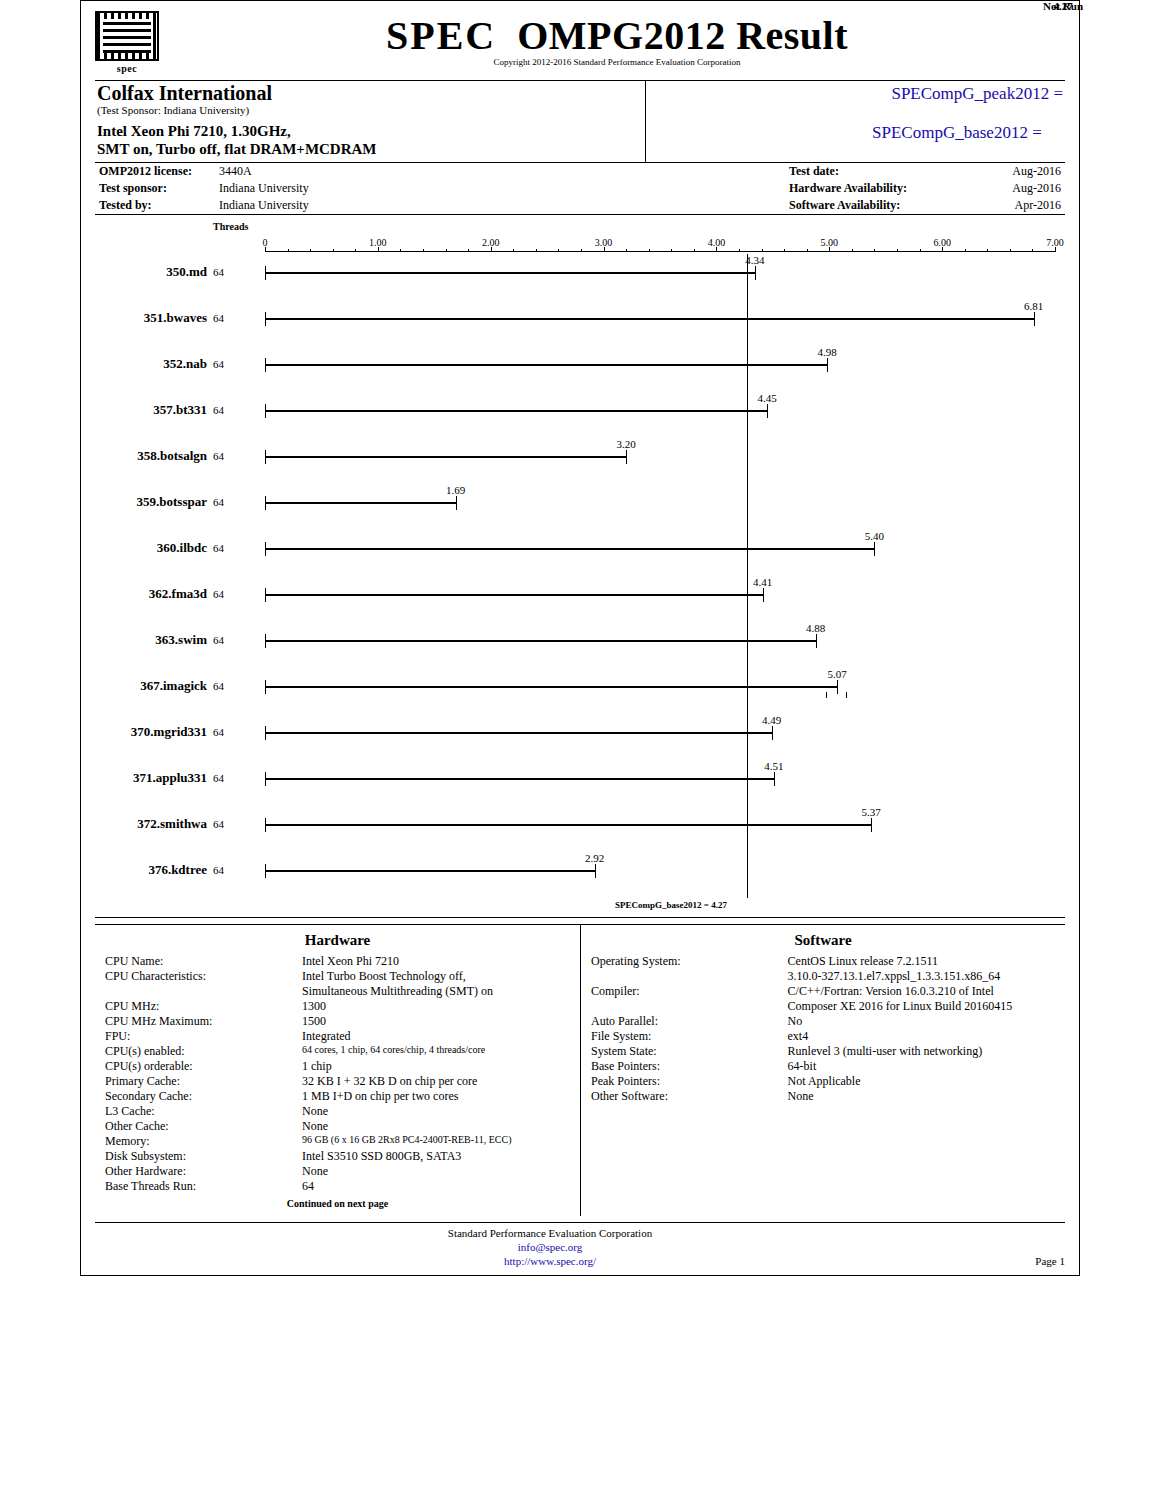spec
SPEC OMPG2012 Result
Copyright 2012-2016 Standard Performance Evaluation Corporation
Colfax International
(Test Sponsor: Indiana University)
Intel Xeon Phi 7210, 1.30GHz,
SMT on, Turbo off, flat DRAM+MCDRAM
SPECompG_peak2012 = Not Run
SPECompG_base2012 = 4.27
OMP2012 license:
3440A
Test date:
Aug-2016
Test sponsor:
Indiana University
Hardware Availability:
Aug-2016
Tested by:
Indiana University
Software Availability:
Apr-2016
Threads
0 1.00 2.00 3.00 4.00 5.00 6.00 7.00
350.md
64
4.34
351.bwaves
64
6.81
352.nab
64
4.98
357.bt331
64
4.45
358.botsalgn
64
3.20
359.botsspar
64
1.69
360.ilbdc
64
5.40
362.fma3d
64
4.41
363.swim
64
4.88
367.imagick
64
5.07
370.mgrid331
64
4.49
371.applu331
64
4.51
372.smithwa
64
5.37
376.kdtree
64
2.92
SPECompG_base2012 = 4.27
Hardware
| CPU Name: | Intel Xeon Phi 7210 |
| CPU Characteristics: | Intel Turbo Boost Technology off, Simultaneous Multithreading (SMT) on |
| CPU MHz: | 1300 |
| CPU MHz Maximum: | 1500 |
| FPU: | Integrated |
| CPU(s) enabled: | 64 cores, 1 chip, 64 cores/chip, 4 threads/core |
| CPU(s) orderable: | 1 chip |
| Primary Cache: | 32 KB I + 32 KB D on chip per core |
| Secondary Cache: | 1 MB I+D on chip per two cores |
| L3 Cache: | None |
| Other Cache: | None |
| Memory: | 96 GB (6 x 16 GB 2Rx8 PC4-2400T-REB-11, ECC) |
| Disk Subsystem: | Intel S3510 SSD 800GB, SATA3 |
| Other Hardware: | None |
| Base Threads Run: | 64 |
Continued on next page
Software
| Operating System: | CentOS Linux release 7.2.1511 3.10.0-327.13.1.el7.xppsl_1.3.3.151.x86_64 |
| Compiler: | C/C++/Fortran: Version 16.0.3.210 of Intel Composer XE 2016 for Linux Build 20160415 |
| Auto Parallel: | No |
| File System: | ext4 |
| System State: | Runlevel 3 (multi-user with networking) |
| Base Pointers: | 64-bit |
| Peak Pointers: | Not Applicable |
| Other Software: | None |
Standard Performance Evaluation Corporation
info@spec.org
http://www.spec.org/
Page 1